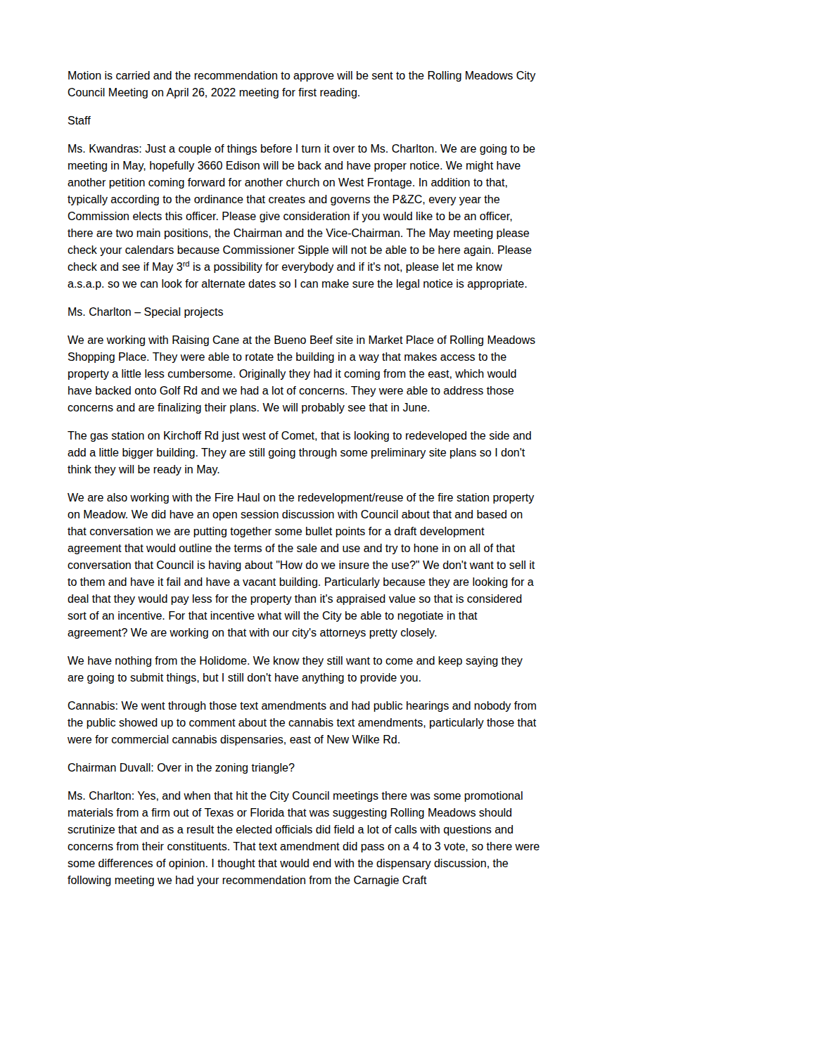Motion is carried and the recommendation to approve will be sent to the Rolling Meadows City Council Meeting on April 26, 2022 meeting for first reading.
Staff
Ms. Kwandras: Just a couple of things before I turn it over to Ms. Charlton. We are going to be meeting in May, hopefully 3660 Edison will be back and have proper notice. We might have another petition coming forward for another church on West Frontage. In addition to that, typically according to the ordinance that creates and governs the P&ZC, every year the Commission elects this officer. Please give consideration if you would like to be an officer, there are two main positions, the Chairman and the Vice-Chairman. The May meeting please check your calendars because Commissioner Sipple will not be able to be here again. Please check and see if May 3rd is a possibility for everybody and if it's not, please let me know a.s.a.p. so we can look for alternate dates so I can make sure the legal notice is appropriate.
Ms. Charlton – Special projects
We are working with Raising Cane at the Bueno Beef site in Market Place of Rolling Meadows Shopping Place. They were able to rotate the building in a way that makes access to the property a little less cumbersome. Originally they had it coming from the east, which would have backed onto Golf Rd and we had a lot of concerns. They were able to address those concerns and are finalizing their plans. We will probably see that in June.
The gas station on Kirchoff Rd just west of Comet, that is looking to redeveloped the side and add a little bigger building. They are still going through some preliminary site plans so I don't think they will be ready in May.
We are also working with the Fire Haul on the redevelopment/reuse of the fire station property on Meadow. We did have an open session discussion with Council about that and based on that conversation we are putting together some bullet points for a draft development agreement that would outline the terms of the sale and use and try to hone in on all of that conversation that Council is having about "How do we insure the use?" We don't want to sell it to them and have it fail and have a vacant building. Particularly because they are looking for a deal that they would pay less for the property than it's appraised value so that is considered sort of an incentive. For that incentive what will the City be able to negotiate in that agreement? We are working on that with our city's attorneys pretty closely.
We have nothing from the Holidome. We know they still want to come and keep saying they are going to submit things, but I still don't have anything to provide you.
Cannabis: We went through those text amendments and had public hearings and nobody from the public showed up to comment about the cannabis text amendments, particularly those that were for commercial cannabis dispensaries, east of New Wilke Rd.
Chairman Duvall: Over in the zoning triangle?
Ms. Charlton: Yes, and when that hit the City Council meetings there was some promotional materials from a firm out of Texas or Florida that was suggesting Rolling Meadows should scrutinize that and as a result the elected officials did field a lot of calls with questions and concerns from their constituents. That text amendment did pass on a 4 to 3 vote, so there were some differences of opinion. I thought that would end with the dispensary discussion, the following meeting we had your recommendation from the Carnagie Craft